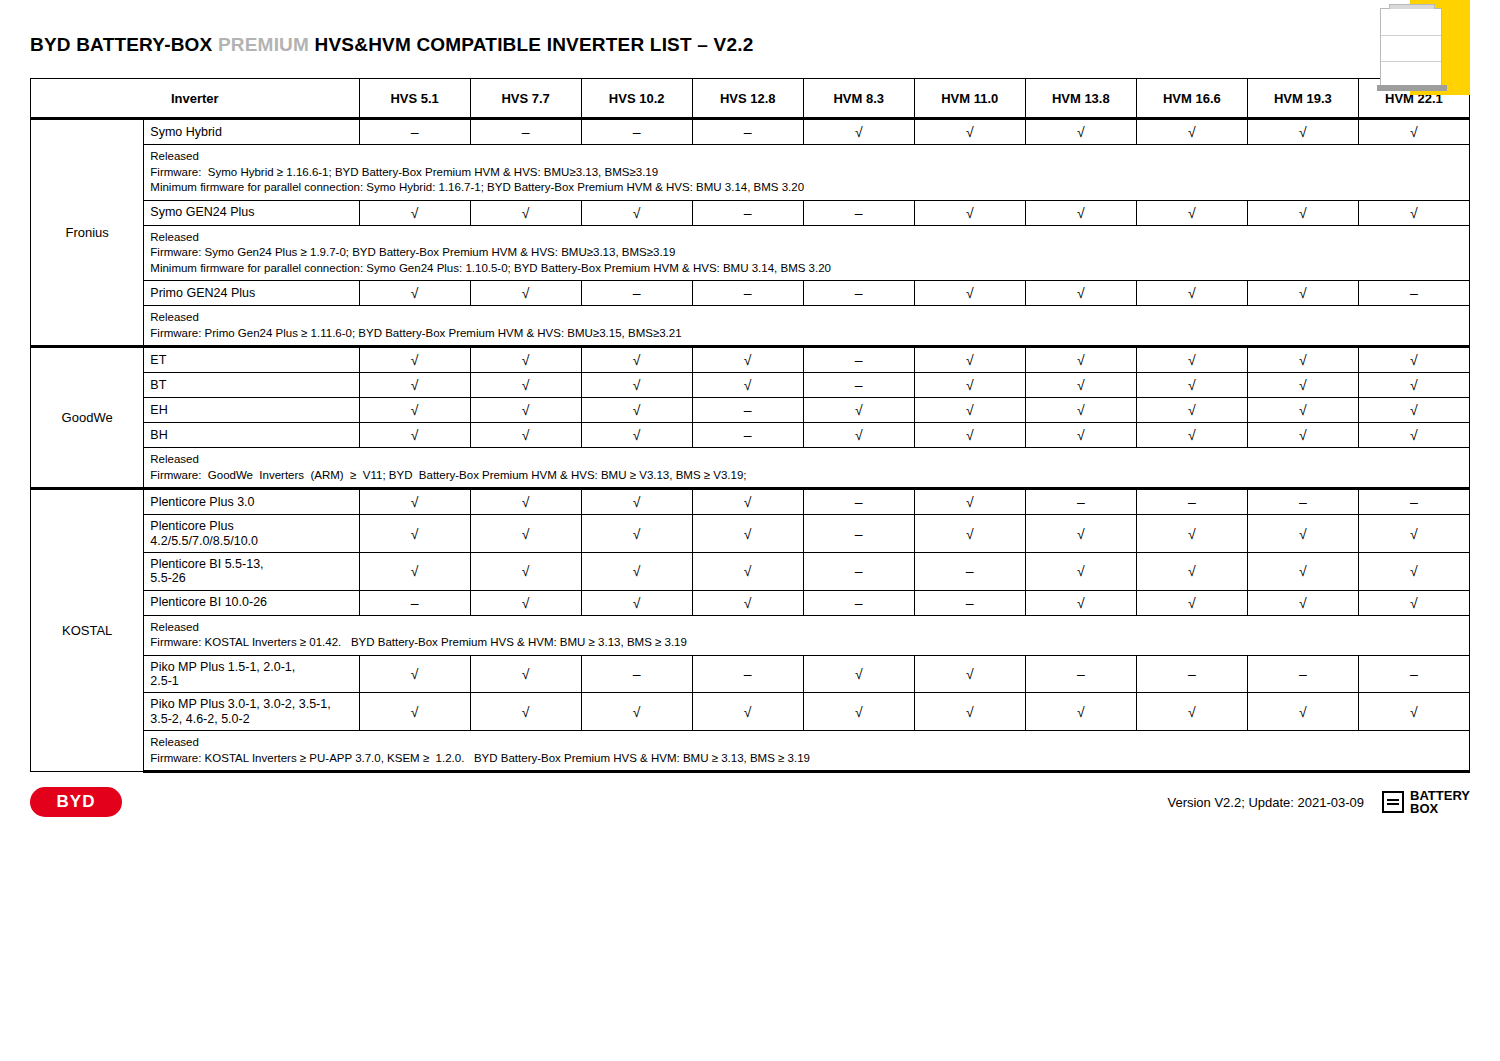BYD BATTERY-BOX PREMIUM HVS&HVM COMPATIBLE INVERTER LIST – V2.2
| Inverter | HVS 5.1 | HVS 7.7 | HVS 10.2 | HVS 12.8 | HVM 8.3 | HVM 11.0 | HVM 13.8 | HVM 16.6 | HVM 19.3 | HVM 22.1 |
| --- | --- | --- | --- | --- | --- | --- | --- | --- | --- | --- |
| Fronius | Symo Hybrid | – | – | – | – | √ | √ | √ | √ | √ | √ |
| Released Firmware: Symo Hybrid ≥ 1.16.6-1; BYD Battery-Box Premium HVM & HVS: BMU≥3.13, BMS≥3.19 Minimum firmware for parallel connection: Symo Hybrid: 1.16.7-1; BYD Battery-Box Premium HVM & HVS: BMU 3.14, BMS 3.20 |
| Symo GEN24 Plus | √ | √ | √ | – | – | √ | √ | √ | √ | √ |
| Released Firmware: Symo Gen24 Plus ≥ 1.9.7-0; BYD Battery-Box Premium HVM & HVS: BMU≥3.13, BMS≥3.19 Minimum firmware for parallel connection: Symo Gen24 Plus: 1.10.5-0; BYD Battery-Box Premium HVM & HVS: BMU 3.14, BMS 3.20 |
| Primo GEN24 Plus | √ | √ | – | – | – | √ | √ | √ | √ | – |
| Released Firmware: Primo Gen24 Plus ≥ 1.11.6-0; BYD Battery-Box Premium HVM & HVS: BMU≥3.15, BMS≥3.21 |
| GoodWe | ET | √ | √ | √ | √ | – | √ | √ | √ | √ | √ |
| BT | √ | √ | √ | √ | – | √ | √ | √ | √ | √ |
| EH | √ | √ | √ | – | √ | √ | √ | √ | √ | √ |
| BH | √ | √ | √ | – | √ | √ | √ | √ | √ | √ |
| Released Firmware: GoodWe Inverters (ARM) ≥ V11; BYD Battery-Box Premium HVM & HVS: BMU ≥ V3.13, BMS ≥ V3.19; |
| KOSTAL | Plenticore Plus 3.0 | √ | √ | √ | √ | – | √ | – | – | – | – |
| Plenticore Plus 4.2/5.5/7.0/8.5/10.0 | √ | √ | √ | √ | – | √ | √ | √ | √ | √ |
| Plenticore BI 5.5-13, 5.5-26 | √ | √ | √ | √ | – | – | √ | √ | √ | √ |
| Plenticore BI 10.0-26 | – | √ | √ | √ | – | – | √ | √ | √ | √ |
| Released Firmware: KOSTAL Inverters ≥ 01.42. BYD Battery-Box Premium HVS & HVM: BMU ≥ 3.13, BMS ≥ 3.19 |
| Piko MP Plus 1.5-1, 2.0-1, 2.5-1 | √ | √ | – | – | √ | √ | – | – | – | – |
| Piko MP Plus 3.0-1, 3.0-2, 3.5-1, 3.5-2, 4.6-2, 5.0-2 | √ | √ | √ | √ | √ | √ | √ | √ | √ | √ |
| Released Firmware: KOSTAL Inverters ≥ PU-APP 3.7.0, KSEM ≥ 1.2.0. BYD Battery-Box Premium HVS & HVM: BMU ≥ 3.13, BMS ≥ 3.19 |
BYD
Version V2.2; Update: 2021-03-09
BATTERY
BOX